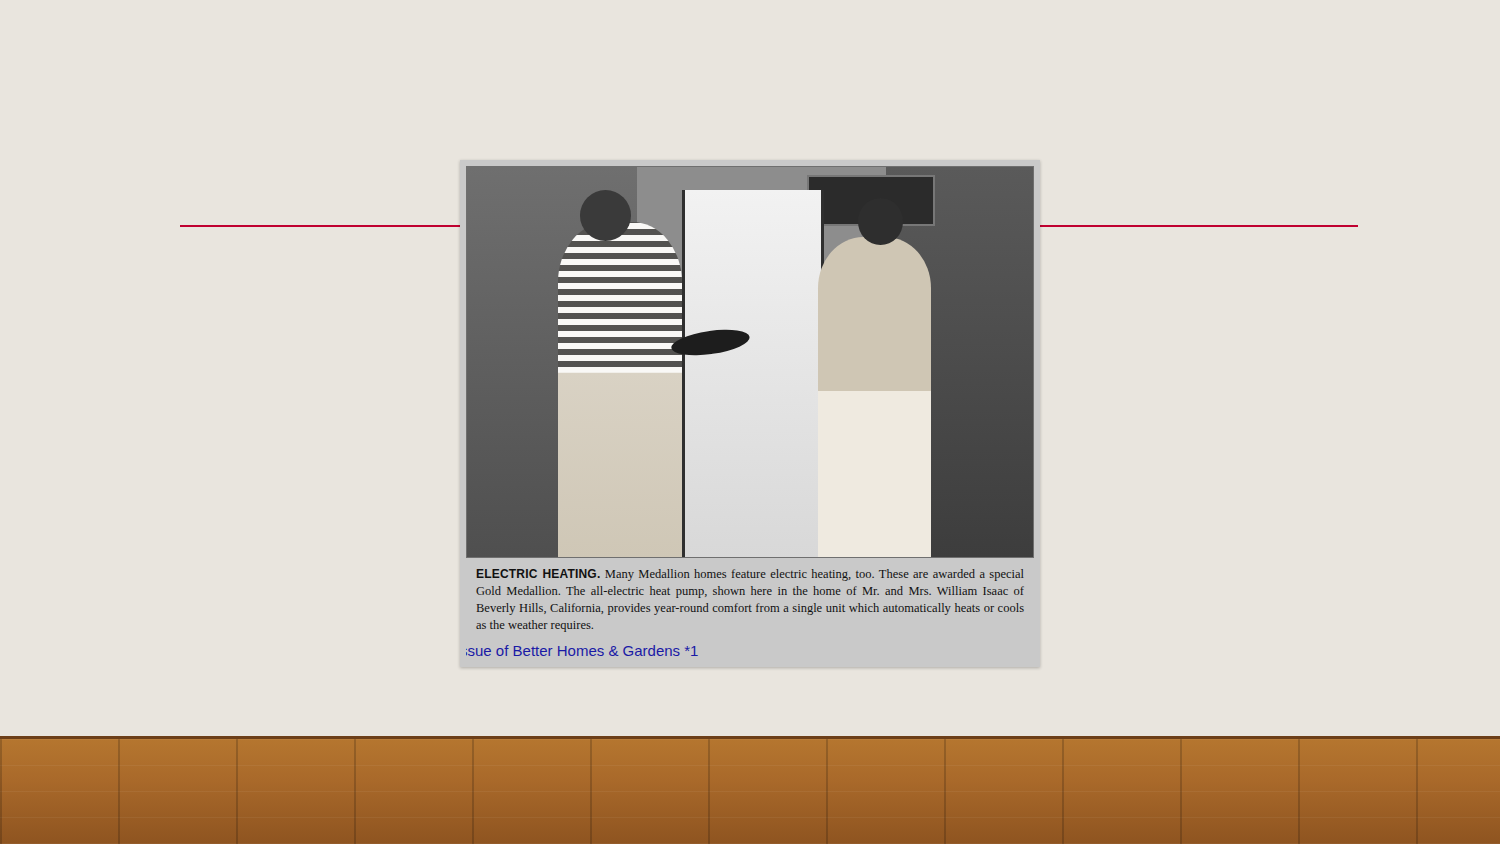ELECTRIC HEATING. Many Medallion homes feature electric heating, too. These are awarded a special Gold Medallion. The all-electric heat pump, shown here in the home of Mr. and Mrs. William Isaac of Beverly Hills, California, provides year-round comfort from a single unit which automatically heats or cools as the weather requires.
ssue of Better Homes & Gardens *1